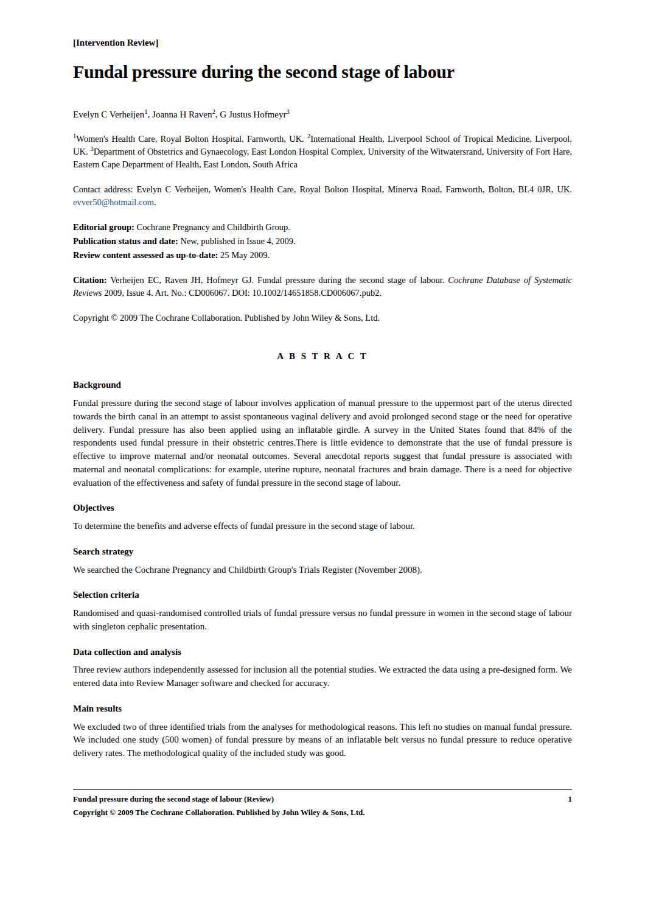[Intervention Review]
Fundal pressure during the second stage of labour
Evelyn C Verheijen1, Joanna H Raven2, G Justus Hofmeyr3
1Women's Health Care, Royal Bolton Hospital, Farnworth, UK. 2International Health, Liverpool School of Tropical Medicine, Liverpool, UK. 3Department of Obstetrics and Gynaecology, East London Hospital Complex, University of the Witwatersrand, University of Fort Hare, Eastern Cape Department of Health, East London, South Africa
Contact address: Evelyn C Verheijen, Women's Health Care, Royal Bolton Hospital, Minerva Road, Farnworth, Bolton, BL4 0JR, UK. evver50@hotmail.com.
Editorial group: Cochrane Pregnancy and Childbirth Group.
Publication status and date: New, published in Issue 4, 2009.
Review content assessed as up-to-date: 25 May 2009.
Citation: Verheijen EC, Raven JH, Hofmeyr GJ. Fundal pressure during the second stage of labour. Cochrane Database of Systematic Reviews 2009, Issue 4. Art. No.: CD006067. DOI: 10.1002/14651858.CD006067.pub2.
Copyright © 2009 The Cochrane Collaboration. Published by John Wiley & Sons, Ltd.
A B S T R A C T
Background
Fundal pressure during the second stage of labour involves application of manual pressure to the uppermost part of the uterus directed towards the birth canal in an attempt to assist spontaneous vaginal delivery and avoid prolonged second stage or the need for operative delivery. Fundal pressure has also been applied using an inflatable girdle. A survey in the United States found that 84% of the respondents used fundal pressure in their obstetric centres.There is little evidence to demonstrate that the use of fundal pressure is effective to improve maternal and/or neonatal outcomes. Several anecdotal reports suggest that fundal pressure is associated with maternal and neonatal complications: for example, uterine rupture, neonatal fractures and brain damage. There is a need for objective evaluation of the effectiveness and safety of fundal pressure in the second stage of labour.
Objectives
To determine the benefits and adverse effects of fundal pressure in the second stage of labour.
Search strategy
We searched the Cochrane Pregnancy and Childbirth Group's Trials Register (November 2008).
Selection criteria
Randomised and quasi-randomised controlled trials of fundal pressure versus no fundal pressure in women in the second stage of labour with singleton cephalic presentation.
Data collection and analysis
Three review authors independently assessed for inclusion all the potential studies. We extracted the data using a pre-designed form. We entered data into Review Manager software and checked for accuracy.
Main results
We excluded two of three identified trials from the analyses for methodological reasons. This left no studies on manual fundal pressure. We included one study (500 women) of fundal pressure by means of an inflatable belt versus no fundal pressure to reduce operative delivery rates. The methodological quality of the included study was good.
Fundal pressure during the second stage of labour (Review) 1
Copyright © 2009 The Cochrane Collaboration. Published by John Wiley & Sons, Ltd.